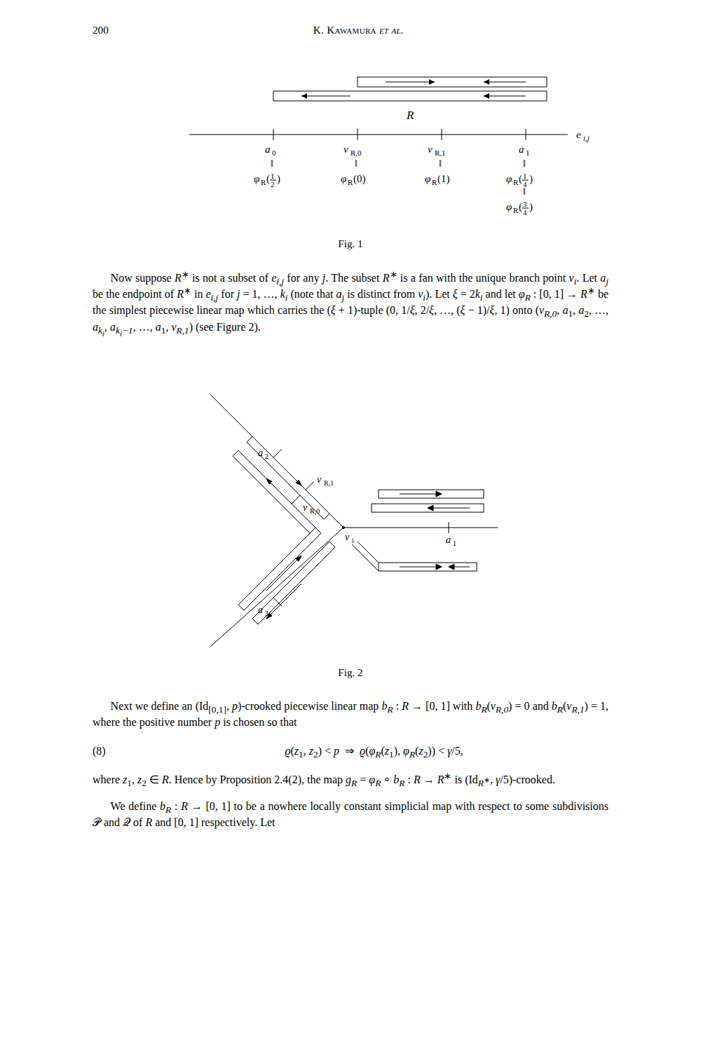200 K. Kawamura et al.
R e i,j a 0 v R,0 v R,1 a 1 ‖ ‖ ‖ ‖ φ R ( 1 2 ) φ R (0) φ R (1) φ R ( 1 4 ) ‖ φ R ( 3 4 )
Fig. 1
Now suppose R∗ is not a subset of ei,j for any j. The subset R∗ is a fan with the unique branch point vi. Let aj be the endpoint of R∗ in ei,j for j = 1, …, ki (note that aj is distinct from vi). Let ξ = 2ki and let φR : [0, 1] → R∗ be the simplest piecewise linear map which carries the (ξ + 1)-tuple (0, 1/ξ, 2/ξ, …, (ξ − 1)/ξ, 1) onto (vR,0, a1, a2, …, aki, aki−1, …, a1, vR,1) (see Figure 2).
v i a 1 a 2 a 3 v R,1 v R,0
Fig. 2
Next we define an (Id[0,1], p)-crooked piecewise linear map bR : R → [0, 1] with bR(vR,0) = 0 and bR(vR,1) = 1, where the positive number p is chosen so that
(8) ϱ(z1, z2) < p ⇒ ϱ(φR(z1), φR(z2)) < γ/5,
where z1, z2 ∈ R. Hence by Proposition 2.4(2), the map gR = φR ∘ bR : R → R∗ is (IdR∗, γ/5)-crooked.
We define bR : R → [0, 1] to be a nowhere locally constant simplicial map with respect to some subdivisions 𝒫 and 𝒬 of R and [0, 1] respectively. Let